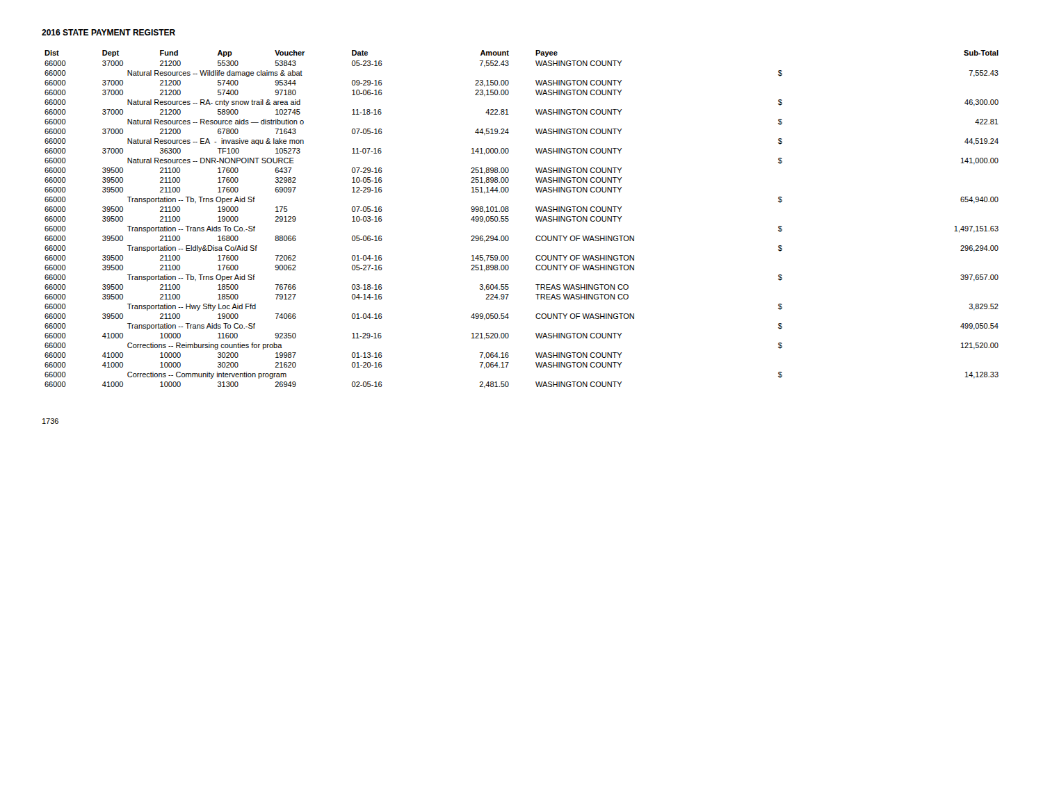2016 STATE PAYMENT REGISTER
| Dist | Dept | Fund | App | Voucher | Date | Amount | Payee | Sub-Total |
| --- | --- | --- | --- | --- | --- | --- | --- | --- |
| 66000 | 37000 | 21200 | 55300 | 53843 | 05-23-16 | 7,552.43 | WASHINGTON COUNTY | | |
| 66000 | Natural Resources -- Wildlife damage claims & abat | | $ | 7,552.43 |
| 66000 | 37000 | 21200 | 57400 | 95344 | 09-29-16 | 23,150.00 | WASHINGTON COUNTY | | |
| 66000 | 37000 | 21200 | 57400 | 97180 | 10-06-16 | 23,150.00 | WASHINGTON COUNTY | | |
| 66000 | Natural Resources -- RA- cnty snow trail & area aid | | $ | 46,300.00 |
| 66000 | 37000 | 21200 | 58900 | 102745 | 11-18-16 | 422.81 | WASHINGTON COUNTY | | |
| 66000 | Natural Resources -- Resource aids — distribution o | | $ | 422.81 |
| 66000 | 37000 | 21200 | 67800 | 71643 | 07-05-16 | 44,519.24 | WASHINGTON COUNTY | | |
| 66000 | Natural Resources -- EA - invasive aqu & lake mon | | $ | 44,519.24 |
| 66000 | 37000 | 36300 | TF100 | 105273 | 11-07-16 | 141,000.00 | WASHINGTON COUNTY | | |
| 66000 | Natural Resources -- DNR-NONPOINT SOURCE | | $ | 141,000.00 |
| 66000 | 39500 | 21100 | 17600 | 6437 | 07-29-16 | 251,898.00 | WASHINGTON COUNTY | | |
| 66000 | 39500 | 21100 | 17600 | 32982 | 10-05-16 | 251,898.00 | WASHINGTON COUNTY | | |
| 66000 | 39500 | 21100 | 17600 | 69097 | 12-29-16 | 151,144.00 | WASHINGTON COUNTY | | |
| 66000 | Transportation -- Tb, Trns Oper Aid Sf | | $ | 654,940.00 |
| 66000 | 39500 | 21100 | 19000 | 175 | 07-05-16 | 998,101.08 | WASHINGTON COUNTY | | |
| 66000 | 39500 | 21100 | 19000 | 29129 | 10-03-16 | 499,050.55 | WASHINGTON COUNTY | | |
| 66000 | Transportation -- Trans Aids To Co.-Sf | | $ | 1,497,151.63 |
| 66000 | 39500 | 21100 | 16800 | 88066 | 05-06-16 | 296,294.00 | COUNTY OF WASHINGTON | | |
| 66000 | Transportation -- Eldly&Disa Co/Aid Sf | | $ | 296,294.00 |
| 66000 | 39500 | 21100 | 17600 | 72062 | 01-04-16 | 145,759.00 | COUNTY OF WASHINGTON | | |
| 66000 | 39500 | 21100 | 17600 | 90062 | 05-27-16 | 251,898.00 | COUNTY OF WASHINGTON | | |
| 66000 | Transportation -- Tb, Trns Oper Aid Sf | | $ | 397,657.00 |
| 66000 | 39500 | 21100 | 18500 | 76766 | 03-18-16 | 3,604.55 | TREAS WASHINGTON CO | | |
| 66000 | 39500 | 21100 | 18500 | 79127 | 04-14-16 | 224.97 | TREAS WASHINGTON CO | | |
| 66000 | Transportation -- Hwy Sfty Loc Aid Ffd | | $ | 3,829.52 |
| 66000 | 39500 | 21100 | 19000 | 74066 | 01-04-16 | 499,050.54 | COUNTY OF WASHINGTON | | |
| 66000 | Transportation -- Trans Aids To Co.-Sf | | $ | 499,050.54 |
| 66000 | 41000 | 10000 | 11600 | 92350 | 11-29-16 | 121,520.00 | WASHINGTON COUNTY | | |
| 66000 | Corrections -- Reimbursing counties for proba | | $ | 121,520.00 |
| 66000 | 41000 | 10000 | 30200 | 19987 | 01-13-16 | 7,064.16 | WASHINGTON COUNTY | | |
| 66000 | 41000 | 10000 | 30200 | 21620 | 01-20-16 | 7,064.17 | WASHINGTON COUNTY | | |
| 66000 | Corrections -- Community intervention program | | $ | 14,128.33 |
| 66000 | 41000 | 10000 | 31300 | 26949 | 02-05-16 | 2,481.50 | WASHINGTON COUNTY | | |
1736